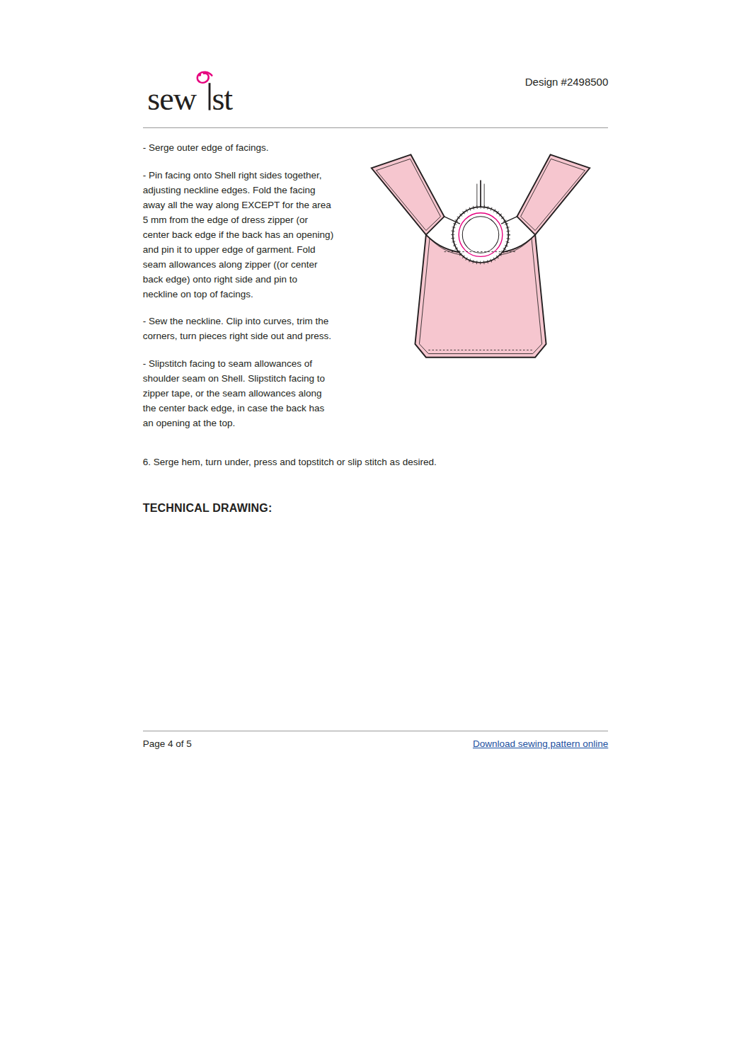sew st
Design #2498500
- Serge outer edge of facings.
- Pin facing onto Shell right sides together, adjusting neckline edges. Fold the facing away all the way along EXCEPT for the area 5 mm from the edge of dress zipper (or center back edge if the back has an opening) and pin it to upper edge of garment. Fold seam allowances along zipper ((or center back edge) onto right side and pin to neckline on top of facings.
- Sew the neckline. Clip into curves, trim the corners, turn pieces right side out and press.
- Slipstitch facing to seam allowances of shoulder seam on Shell. Slipstitch facing to zipper tape, or the seam allowances along the center back edge, in case the back has an opening at the top.
6. Serge hem, turn under, press and topstitch or slip stitch as desired.
TECHNICAL DRAWING:
Page 4 of 5 Download sewing pattern online